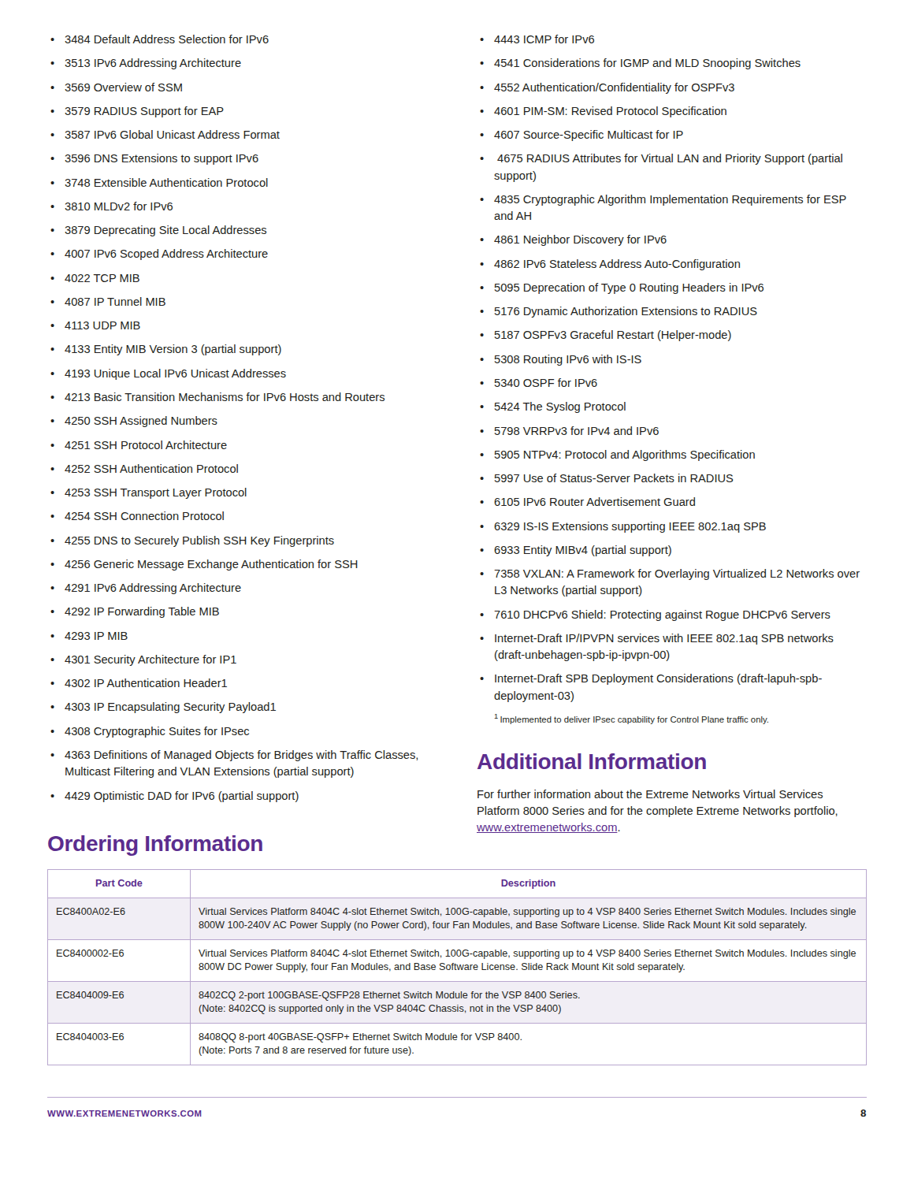3484 Default Address Selection for IPv6
3513 IPv6 Addressing Architecture
3569 Overview of SSM
3579 RADIUS Support for EAP
3587 IPv6 Global Unicast Address Format
3596 DNS Extensions to support IPv6
3748 Extensible Authentication Protocol
3810 MLDv2 for IPv6
3879 Deprecating Site Local Addresses
4007 IPv6 Scoped Address Architecture
4022 TCP MIB
4087 IP Tunnel MIB
4113 UDP MIB
4133 Entity MIB Version 3 (partial support)
4193 Unique Local IPv6 Unicast Addresses
4213 Basic Transition Mechanisms for IPv6 Hosts and Routers
4250 SSH Assigned Numbers
4251 SSH Protocol Architecture
4252 SSH Authentication Protocol
4253 SSH Transport Layer Protocol
4254 SSH Connection Protocol
4255 DNS to Securely Publish SSH Key Fingerprints
4256 Generic Message Exchange Authentication for SSH
4291 IPv6 Addressing Architecture
4292 IP Forwarding Table MIB
4293 IP MIB
4301 Security Architecture for IP1
4302 IP Authentication Header1
4303 IP Encapsulating Security Payload1
4308 Cryptographic Suites for IPsec
4363 Definitions of Managed Objects for Bridges with Traffic Classes, Multicast Filtering and VLAN Extensions (partial support)
4429 Optimistic DAD for IPv6 (partial support)
Ordering Information
4443 ICMP for IPv6
4541 Considerations for IGMP and MLD Snooping Switches
4552 Authentication/Confidentiality for OSPFv3
4601 PIM-SM: Revised Protocol Specification
4607 Source-Specific Multicast for IP
4675 RADIUS Attributes for Virtual LAN and Priority Support (partial support)
4835 Cryptographic Algorithm Implementation Requirements for ESP and AH
4861 Neighbor Discovery for IPv6
4862 IPv6 Stateless Address Auto-Configuration
5095 Deprecation of Type 0 Routing Headers in IPv6
5176 Dynamic Authorization Extensions to RADIUS
5187 OSPFv3 Graceful Restart (Helper-mode)
5308 Routing IPv6 with IS-IS
5340 OSPF for IPv6
5424 The Syslog Protocol
5798 VRRPv3 for IPv4 and IPv6
5905 NTPv4: Protocol and Algorithms Specification
5997 Use of Status-Server Packets in RADIUS
6105 IPv6 Router Advertisement Guard
6329 IS-IS Extensions supporting IEEE 802.1aq SPB
6933 Entity MIBv4 (partial support)
7358 VXLAN: A Framework for Overlaying Virtualized L2 Networks over L3 Networks (partial support)
7610 DHCPv6 Shield: Protecting against Rogue DHCPv6 Servers
Internet-Draft IP/IPVPN services with IEEE 802.1aq SPB networks (draft-unbehagen-spb-ip-ipvpn-00)
Internet-Draft SPB Deployment Considerations (draft-lapuh-spb-deployment-03)
1 Implemented to deliver IPsec capability for Control Plane traffic only.
Additional Information
For further information about the Extreme Networks Virtual Services Platform 8000 Series and for the complete Extreme Networks portfolio, www.extremenetworks.com.
| Part Code | Description |
| --- | --- |
| EC8400A02-E6 | Virtual Services Platform 8404C 4-slot Ethernet Switch, 100G-capable, supporting up to 4 VSP 8400 Series Ethernet Switch Modules. Includes single 800W 100-240V AC Power Supply (no Power Cord), four Fan Modules, and Base Software License. Slide Rack Mount Kit sold separately. |
| EC8400002-E6 | Virtual Services Platform 8404C 4-slot Ethernet Switch, 100G-capable, supporting up to 4 VSP 8400 Series Ethernet Switch Modules. Includes single 800W DC Power Supply, four Fan Modules, and Base Software License. Slide Rack Mount Kit sold separately. |
| EC8404009-E6 | 8402CQ 2-port 100GBASE-QSFP28 Ethernet Switch Module for the VSP 8400 Series. (Note: 8402CQ is supported only in the VSP 8404C Chassis, not in the VSP 8400) |
| EC8404003-E6 | 8408QQ 8-port 40GBASE-QSFP+ Ethernet Switch Module for VSP 8400. (Note: Ports 7 and 8 are reserved for future use). |
WWW.EXTREMENETWORKS.COM 8